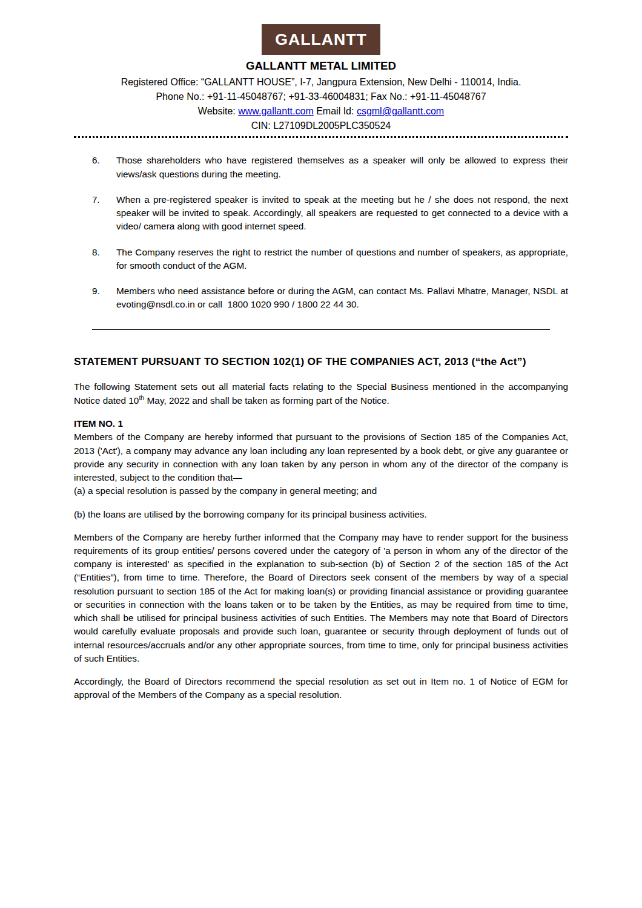GALLANTT
GALLANTT METAL LIMITED
Registered Office: “GALLANTT HOUSE”, I-7, Jangpura Extension, New Delhi - 110014, India.
Phone No.: +91-11-45048767; +91-33-46004831; Fax No.: +91-11-45048767
Website: www.gallantt.com Email Id: csgml@gallantt.com
CIN: L27109DL2005PLC350524
6. Those shareholders who have registered themselves as a speaker will only be allowed to express their views/ask questions during the meeting.
7. When a pre-registered speaker is invited to speak at the meeting but he / she does not respond, the next speaker will be invited to speak. Accordingly, all speakers are requested to get connected to a device with a video/ camera along with good internet speed.
8. The Company reserves the right to restrict the number of questions and number of speakers, as appropriate, for smooth conduct of the AGM.
9. Members who need assistance before or during the AGM, can contact Ms. Pallavi Mhatre, Manager, NSDL at evoting@nsdl.co.in or call 1800 1020 990 / 1800 22 44 30.
STATEMENT PURSUANT TO SECTION 102(1) OF THE COMPANIES ACT, 2013 (“the Act”)
The following Statement sets out all material facts relating to the Special Business mentioned in the accompanying Notice dated 10th May, 2022 and shall be taken as forming part of the Notice.
ITEM NO. 1
Members of the Company are hereby informed that pursuant to the provisions of Section 185 of the Companies Act, 2013 ('Act'), a company may advance any loan including any loan represented by a book debt, or give any guarantee or provide any security in connection with any loan taken by any person in whom any of the director of the company is interested, subject to the condition that—
(a) a special resolution is passed by the company in general meeting; and
(b) the loans are utilised by the borrowing company for its principal business activities.
Members of the Company are hereby further informed that the Company may have to render support for the business requirements of its group entities/ persons covered under the category of 'a person in whom any of the director of the company is interested' as specified in the explanation to sub-section (b) of Section 2 of the section 185 of the Act (“Entities”), from time to time. Therefore, the Board of Directors seek consent of the members by way of a special resolution pursuant to section 185 of the Act for making loan(s) or providing financial assistance or providing guarantee or securities in connection with the loans taken or to be taken by the Entities, as may be required from time to time, which shall be utilised for principal business activities of such Entities. The Members may note that Board of Directors would carefully evaluate proposals and provide such loan, guarantee or security through deployment of funds out of internal resources/accruals and/or any other appropriate sources, from time to time, only for principal business activities of such Entities.
Accordingly, the Board of Directors recommend the special resolution as set out in Item no. 1 of Notice of EGM for approval of the Members of the Company as a special resolution.